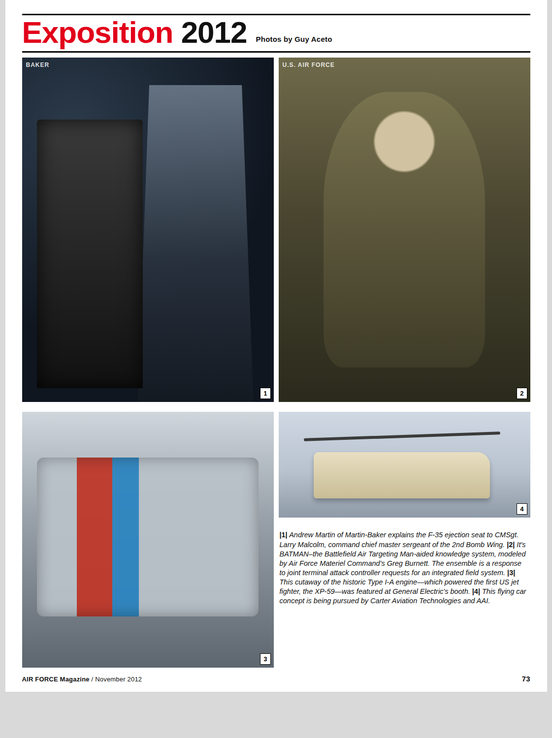Exposition 2012
Photos by Guy Aceto
Baker
1
U.S. Air Force
2
3
4
|1| Andrew Martin of Martin-Baker explains the F-35 ejection seat to CMSgt. Larry Malcolm, command chief master sergeant of the 2nd Bomb Wing. |2| It's BATMAN–the Battlefield Air Targeting Man-aided knowledge system, modeled by Air Force Materiel Command's Greg Burnett. The ensemble is a response to joint terminal attack controller requests for an integrated field system. |3| This cutaway of the historic Type I-A engine—which powered the first US jet fighter, the XP-59—was featured at General Electric's booth. |4| This flying car concept is being pursued by Carter Aviation Technologies and AAI.
AIR FORCE Magazine / November 2012
73